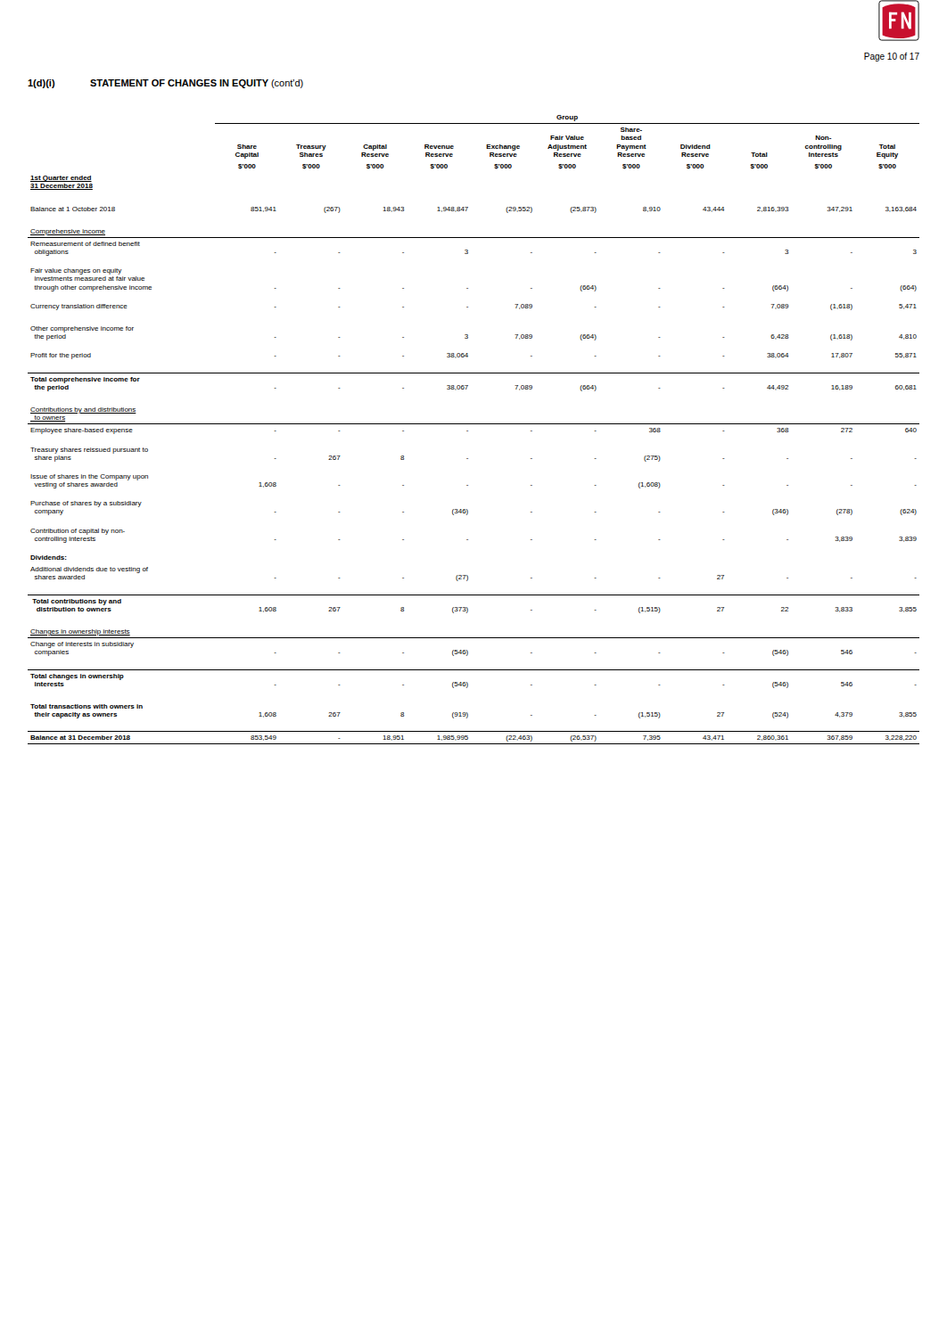Page 10 of 17
1(d)(i) STATEMENT OF CHANGES IN EQUITY (cont'd)
| | Group |
| | Share Capital | Treasury Shares | Capital Reserve | Revenue Reserve | Exchange Reserve | Fair Value Adjustment Reserve | Share- based Payment Reserve | Dividend Reserve | Total | Non- controlling Interests | Total Equity |
| | $'000 | $'000 | $'000 | $'000 | $'000 | $'000 | $'000 | $'000 | $'000 | $'000 | $'000 |
| 1st Quarter ended 31 December 2018 | |
| Balance at 1 October 2018 | 851,941 | (267) | 18,943 | 1,948,847 | (29,552) | (25,873) | 8,910 | 43,444 | 2,816,393 | 347,291 | 3,163,684 |
| Comprehensive income | |
| Remeasurement of defined benefit obligations | - | - | - | 3 | - | - | - | - | 3 | - | 3 |
| Fair value changes on equity investments measured at fair value through other comprehensive income | - | - | - | - | - | (664) | - | - | (664) | - | (664) |
| Currency translation difference | - | - | - | - | 7,089 | - | - | - | 7,089 | (1,618) | 5,471 |
| Other comprehensive income for the period | - | - | - | 3 | 7,089 | (664) | - | - | 6,428 | (1,618) | 4,810 |
| Profit for the period | - | - | - | 38,064 | - | - | - | - | 38,064 | 17,807 | 55,871 |
| Total comprehensive income for the period | - | - | - | 38,067 | 7,089 | (664) | - | - | 44,492 | 16,189 | 60,681 |
| Contributions by and distributions to owners | |
| Employee share-based expense | - | - | - | - | - | - | 368 | - | 368 | 272 | 640 |
| Treasury shares reissued pursuant to share plans | - | 267 | 8 | - | - | - | (275) | - | - | - | - |
| Issue of shares in the Company upon vesting of shares awarded | 1,608 | - | - | - | - | - | (1,608) | - | - | - | - |
| Purchase of shares by a subsidiary company | - | - | - | (346) | - | - | - | - | (346) | (278) | (624) |
| Contribution of capital by non- controlling interests | - | - | - | - | - | - | - | - | - | 3,839 | 3,839 |
| Dividends: | |
| Additional dividends due to vesting of shares awarded | - | - | - | (27) | - | - | - | 27 | - | - | - |
| Total contributions by and distribution to owners | 1,608 | 267 | 8 | (373) | - | - | (1,515) | 27 | 22 | 3,833 | 3,855 |
| Changes in ownership interests | |
| Change of interests in subsidiary companies | - | - | - | (546) | - | - | - | - | (546) | 546 | - |
| Total changes in ownership interests | - | - | - | (546) | - | - | - | - | (546) | 546 | - |
| Total transactions with owners in their capacity as owners | 1,608 | 267 | 8 | (919) | - | - | (1,515) | 27 | (524) | 4,379 | 3,855 |
| Balance at 31 December 2018 | 853,549 | - | 18,951 | 1,985,995 | (22,463) | (26,537) | 7,395 | 43,471 | 2,860,361 | 367,859 | 3,228,220 |